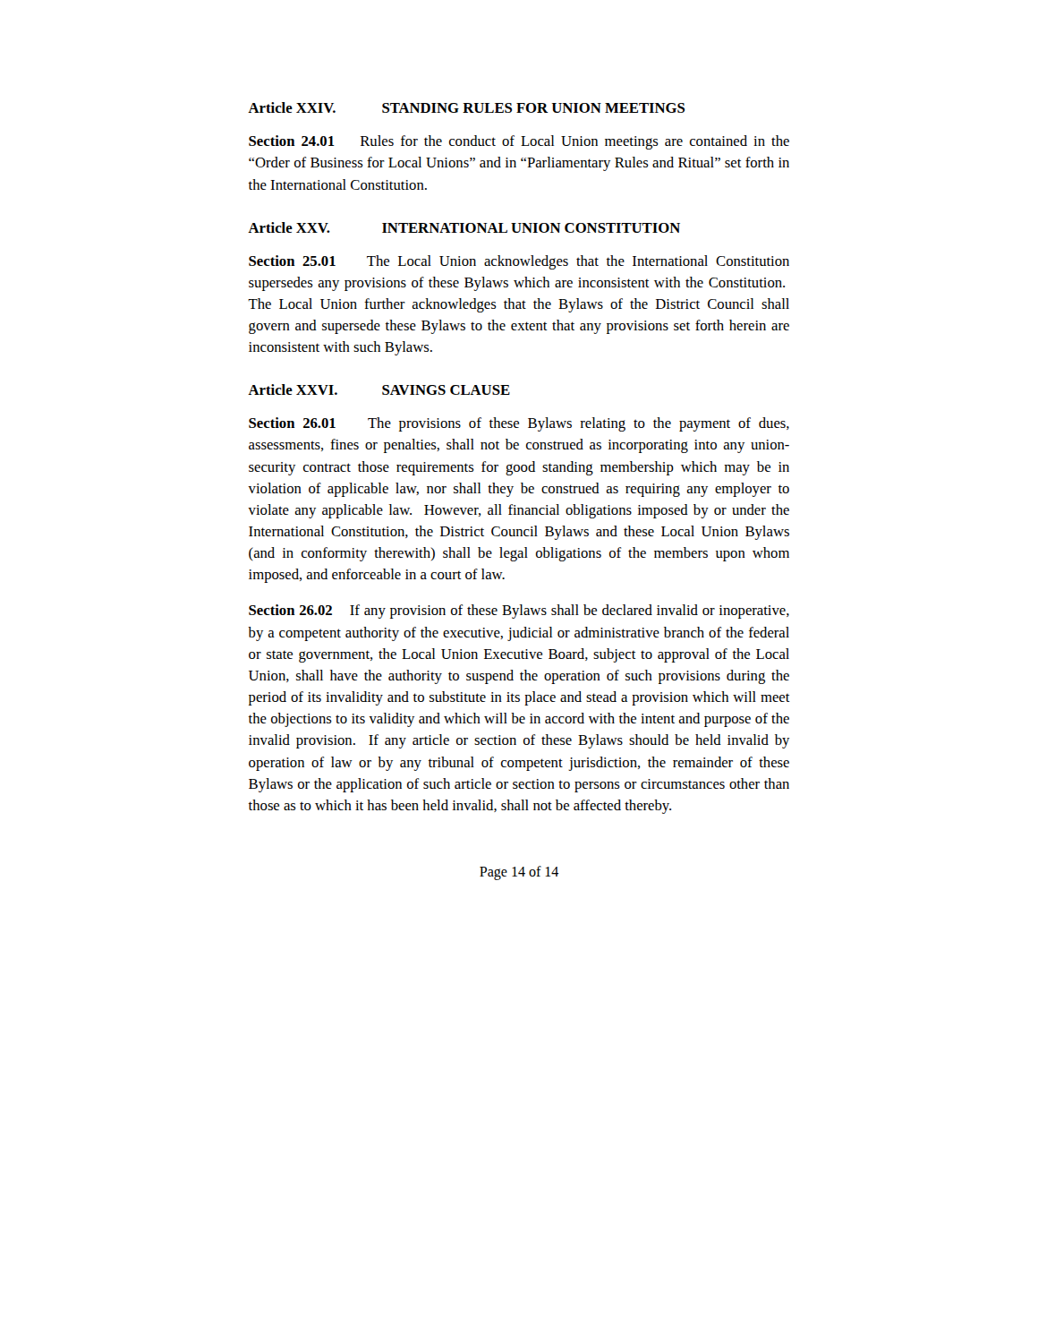Article XXIV. STANDING RULES FOR UNION MEETINGS
Section 24.01 Rules for the conduct of Local Union meetings are contained in the “Order of Business for Local Unions” and in “Parliamentary Rules and Ritual” set forth in the International Constitution.
Article XXV. INTERNATIONAL UNION CONSTITUTION
Section 25.01 The Local Union acknowledges that the International Constitution supersedes any provisions of these Bylaws which are inconsistent with the Constitution. The Local Union further acknowledges that the Bylaws of the District Council shall govern and supersede these Bylaws to the extent that any provisions set forth herein are inconsistent with such Bylaws.
Article XXVI. SAVINGS CLAUSE
Section 26.01 The provisions of these Bylaws relating to the payment of dues, assessments, fines or penalties, shall not be construed as incorporating into any union-security contract those requirements for good standing membership which may be in violation of applicable law, nor shall they be construed as requiring any employer to violate any applicable law. However, all financial obligations imposed by or under the International Constitution, the District Council Bylaws and these Local Union Bylaws (and in conformity therewith) shall be legal obligations of the members upon whom imposed, and enforceable in a court of law.
Section 26.02 If any provision of these Bylaws shall be declared invalid or inoperative, by a competent authority of the executive, judicial or administrative branch of the federal or state government, the Local Union Executive Board, subject to approval of the Local Union, shall have the authority to suspend the operation of such provisions during the period of its invalidity and to substitute in its place and stead a provision which will meet the objections to its validity and which will be in accord with the intent and purpose of the invalid provision. If any article or section of these Bylaws should be held invalid by operation of law or by any tribunal of competent jurisdiction, the remainder of these Bylaws or the application of such article or section to persons or circumstances other than those as to which it has been held invalid, shall not be affected thereby.
Page 14 of 14